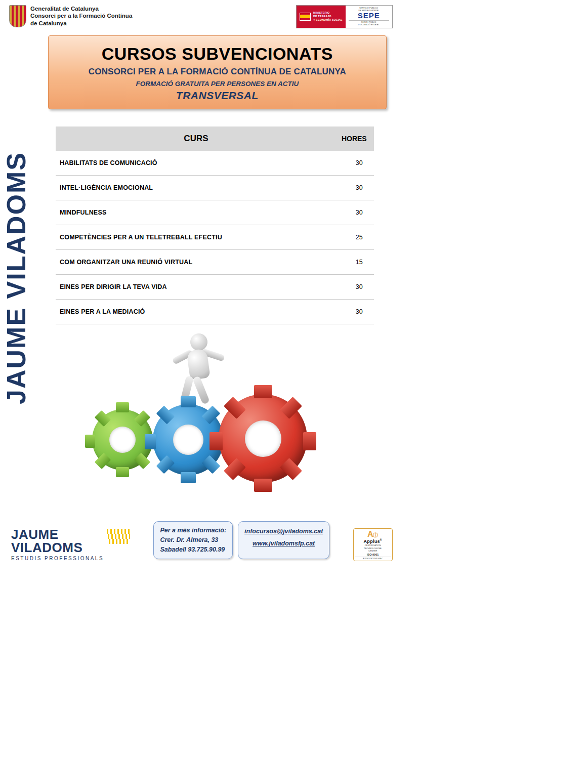Generalitat de Catalunya
Consorci per a la Formació Contínua
de Catalunya
MINISTERIO
DE TRABAJO
Y ECONOMÍA SOCIAL
SERVICIO PÚBLICO
DE EMPLEO ESTATAL
SEPE
SERVEI PÚBLIC
D'OCUPACIÓ ESTATAL
JAUME VILADOMS
CURSOS SUBVENCIONATS
CONSORCI PER A LA FORMACIÓ CONTÍNUA DE CATALUNYA
FORMACIÓ GRATUITA PER PERSONES EN ACTIU
TRANSVERSAL
| CURS | HORES |
| --- | --- |
| HABILITATS DE COMUNICACIÓ | 30 |
| INTEL·LIGÈNCIA EMOCIONAL | 30 |
| MINDFULNESS | 30 |
| COMPETÈNCIES PER A UN TELETREBALL EFECTIU | 25 |
| COM ORGANITZAR UNA REUNIÓ VIRTUAL | 15 |
| EINES PER DIRIGIR LA TEVA VIDA | 30 |
| EINES PER A LA MEDIACIÓ | 30 |
JAUME
VILADOMS
ESTUDIS PROFESSIONALS
Per a més informació:
Crer. Dr. Almera, 33
Sabadell 93.725.90.99
infocursos@jviladoms.cat
www.jviladomsfp.cat
Aⓘ
Applus®
Certification
Technological
Center
ISO 9001
ACREDITAT PER ENAC